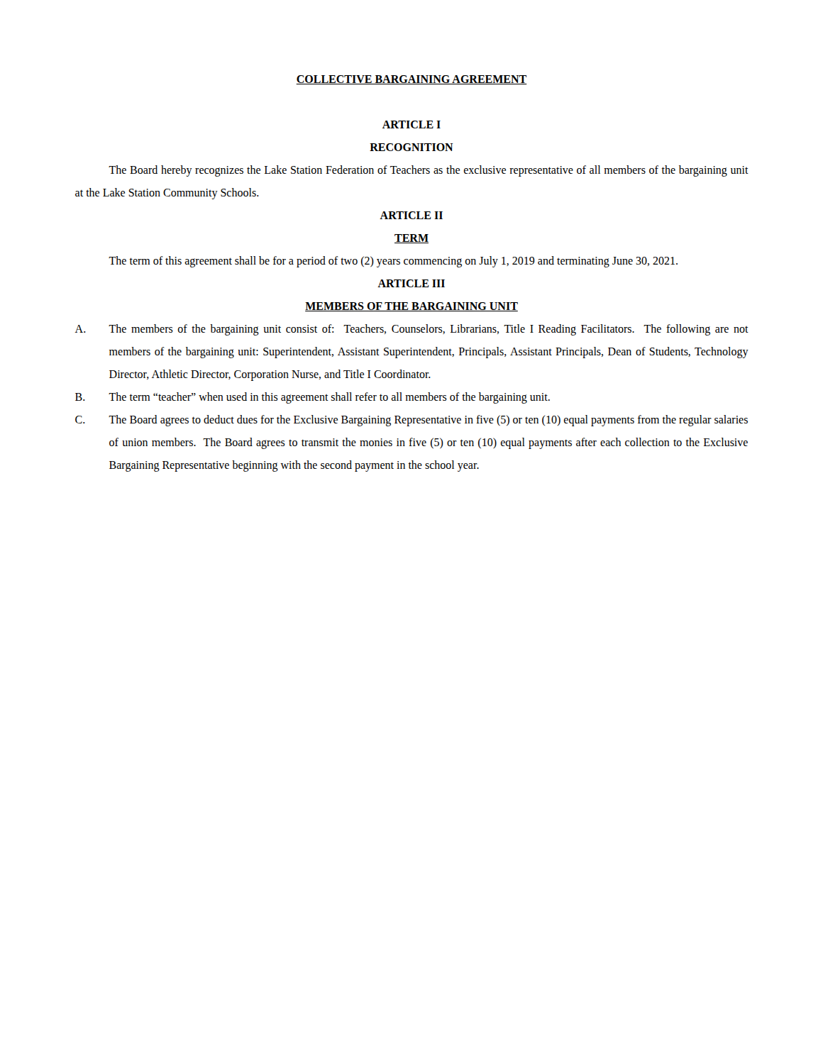COLLECTIVE BARGAINING AGREEMENT
ARTICLE I
RECOGNITION
The Board hereby recognizes the Lake Station Federation of Teachers as the exclusive representative of all members of the bargaining unit at the Lake Station Community Schools.
ARTICLE II
TERM
The term of this agreement shall be for a period of two (2) years commencing on July 1, 2019 and terminating June 30, 2021.
ARTICLE III
MEMBERS OF THE BARGAINING UNIT
A.
The members of the bargaining unit consist of: Teachers, Counselors, Librarians, Title I Reading Facilitators. The following are not members of the bargaining unit: Superintendent, Assistant Superintendent, Principals, Assistant Principals, Dean of Students, Technology Director, Athletic Director, Corporation Nurse, and Title I Coordinator.
B.
The term “teacher” when used in this agreement shall refer to all members of the bargaining unit.
C.
The Board agrees to deduct dues for the Exclusive Bargaining Representative in five (5) or ten (10) equal payments from the regular salaries of union members. The Board agrees to transmit the monies in five (5) or ten (10) equal payments after each collection to the Exclusive Bargaining Representative beginning with the second payment in the school year.